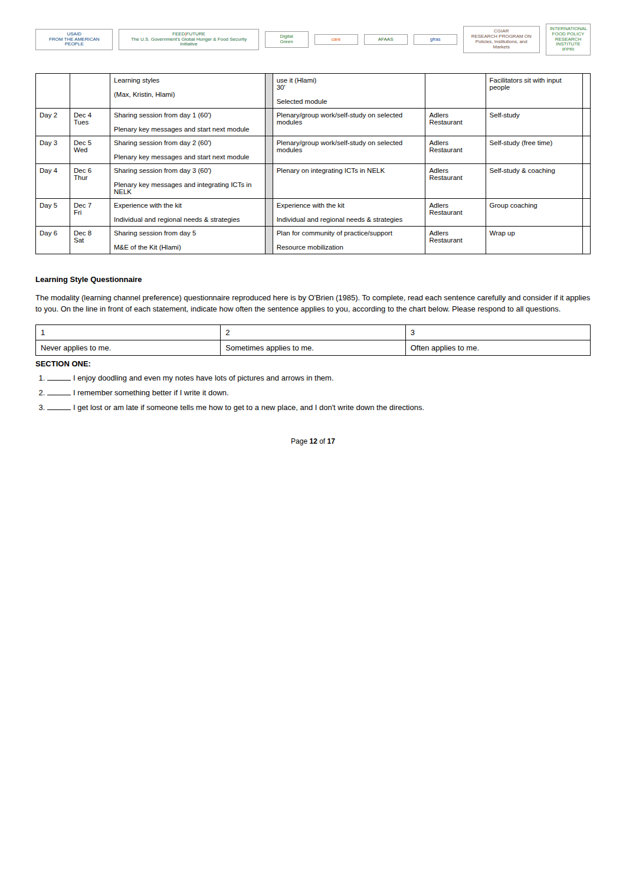USAID
FROM THE AMERICAN PEOPLE
FEED|FUTURE
The U.S. Government's Global Hunger & Food Security Initiative
Digital
Green
care
AFAAS
gfras
CGIAR
RESEARCH PROGRAM ON
Policies, Institutions, and Markets
INTERNATIONAL
FOOD POLICY
RESEARCH
INSTITUTE
IFPRI
| | | Learning styles (Max, Kristin, Hlami) | | use it (Hlami) 30' Selected module | | Facilitators sit with input people | |
| Day 2 | Dec 4 Tues | Sharing session from day 1 (60') Plenary key messages and start next module | | Plenary/group work/self-study on selected modules | Adlers Restaurant | Self-study | |
| Day 3 | Dec 5 Wed | Sharing session from day 2 (60') Plenary key messages and start next module | | Plenary/group work/self-study on selected modules | Adlers Restaurant | Self-study (free time) | |
| Day 4 | Dec 6 Thur | Sharing session from day 3 (60') Plenary key messages and integrating ICTs in NELK | | Plenary on integrating ICTs in NELK | Adlers Restaurant | Self-study & coaching | |
| Day 5 | Dec 7 Fri | Experience with the kit Individual and regional needs & strategies | | Experience with the kit Individual and regional needs & strategies | Adlers Restaurant | Group coaching | |
| Day 6 | Dec 8 Sat | Sharing session from day 5 M&E of the Kit (Hlami) | | Plan for community of practice/support Resource mobilization | Adlers Restaurant | Wrap up | |
Learning Style Questionnaire
The modality (learning channel preference) questionnaire reproduced here is by O'Brien (1985). To complete, read each sentence carefully and consider if it applies to you. On the line in front of each statement, indicate how often the sentence applies to you, according to the chart below. Please respond to all questions.
| 1 | 2 | 3 |
| Never applies to me. | Sometimes applies to me. | Often applies to me. |
SECTION ONE:
I enjoy doodling and even my notes have lots of pictures and arrows in them.
I remember something better if I write it down.
I get lost or am late if someone tells me how to get to a new place, and I don't write down the directions.
Page 12 of 17